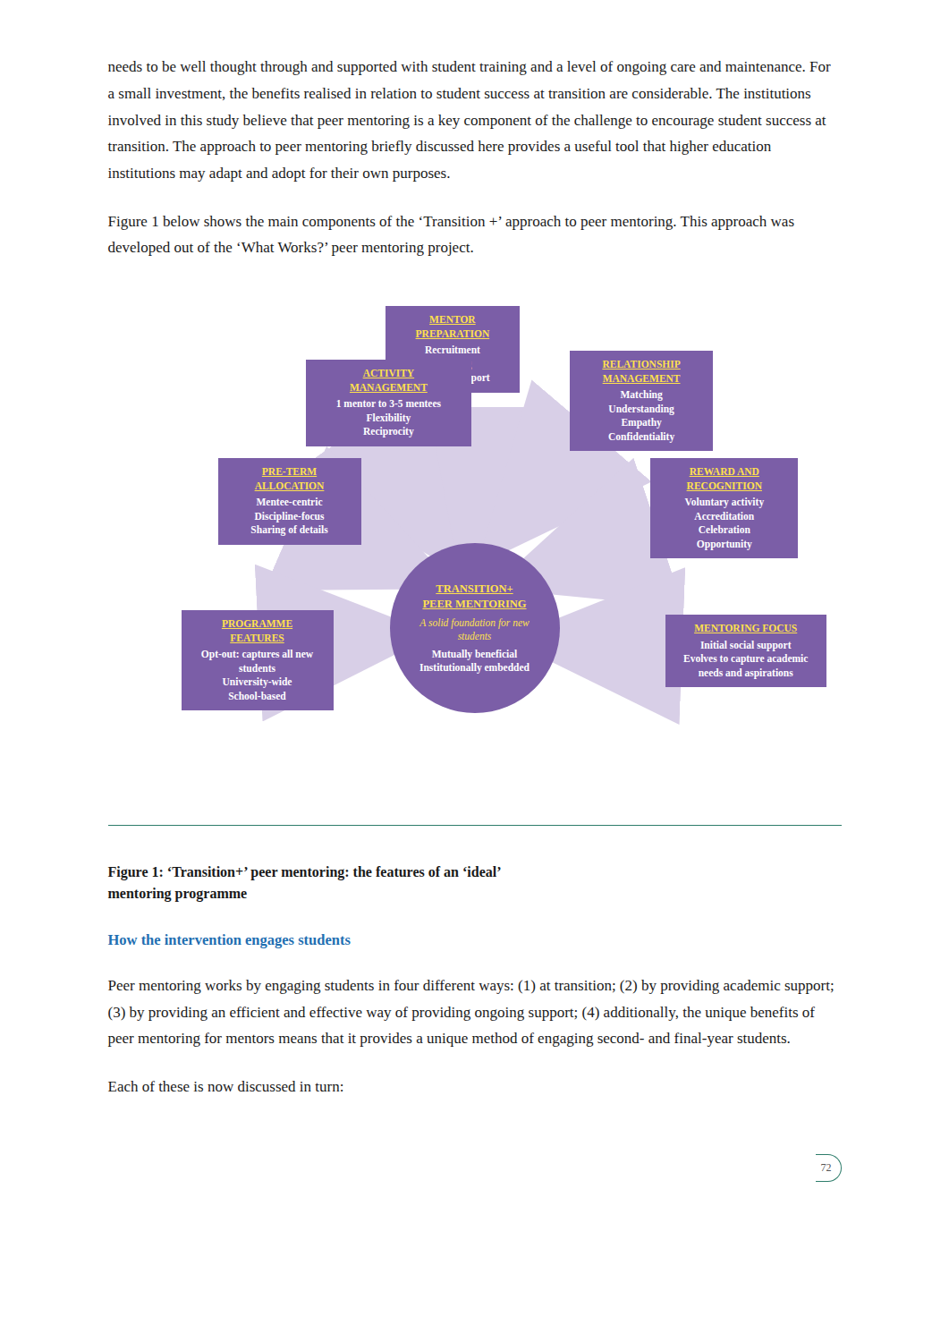needs to be well thought through and supported with student training and a level of ongoing care and maintenance. For a small investment, the benefits realised in relation to student success at transition are considerable. The institutions involved in this study believe that peer mentoring is a key component of the challenge to encourage student success at transition. The approach to peer mentoring briefly discussed here provides a useful tool that higher education institutions may adapt and adopt for their own purposes.
Figure 1 below shows the main components of the ‘Transition +’ approach to peer mentoring. This approach was developed out of the ‘What Works?’ peer mentoring project.
MENTOR
PREPARATION Recruitment Training Ongoing support
ACTIVITY
MANAGEMENT 1 mentor to 3-5 mentees Flexibility Reciprocity
RELATIONSHIP
MANAGEMENT Matching Understanding Empathy Confidentiality
PRE-TERM
ALLOCATION Mentee-centric Discipline-focus Sharing of details
REWARD AND
RECOGNITION Voluntary activity Accreditation Celebration Opportunity
PROGRAMME
FEATURES Opt-out: captures all new students University-wide School-based
MENTORING FOCUS Initial social support Evolves to capture academic needs and aspirations
TRANSITION+
PEER MENTORING
A solid foundation for new students
Mutually beneficial
Institutionally embedded
Figure 1: ‘Transition+’ peer mentoring: the features of an ‘ideal’
mentoring programme
How the intervention engages students
Peer mentoring works by engaging students in four different ways: (1) at transition; (2) by providing academic support; (3) by providing an efficient and effective way of providing ongoing support; (4) additionally, the unique benefits of peer mentoring for mentors means that it provides a unique method of engaging second- and final-year students.
Each of these is now discussed in turn:
72